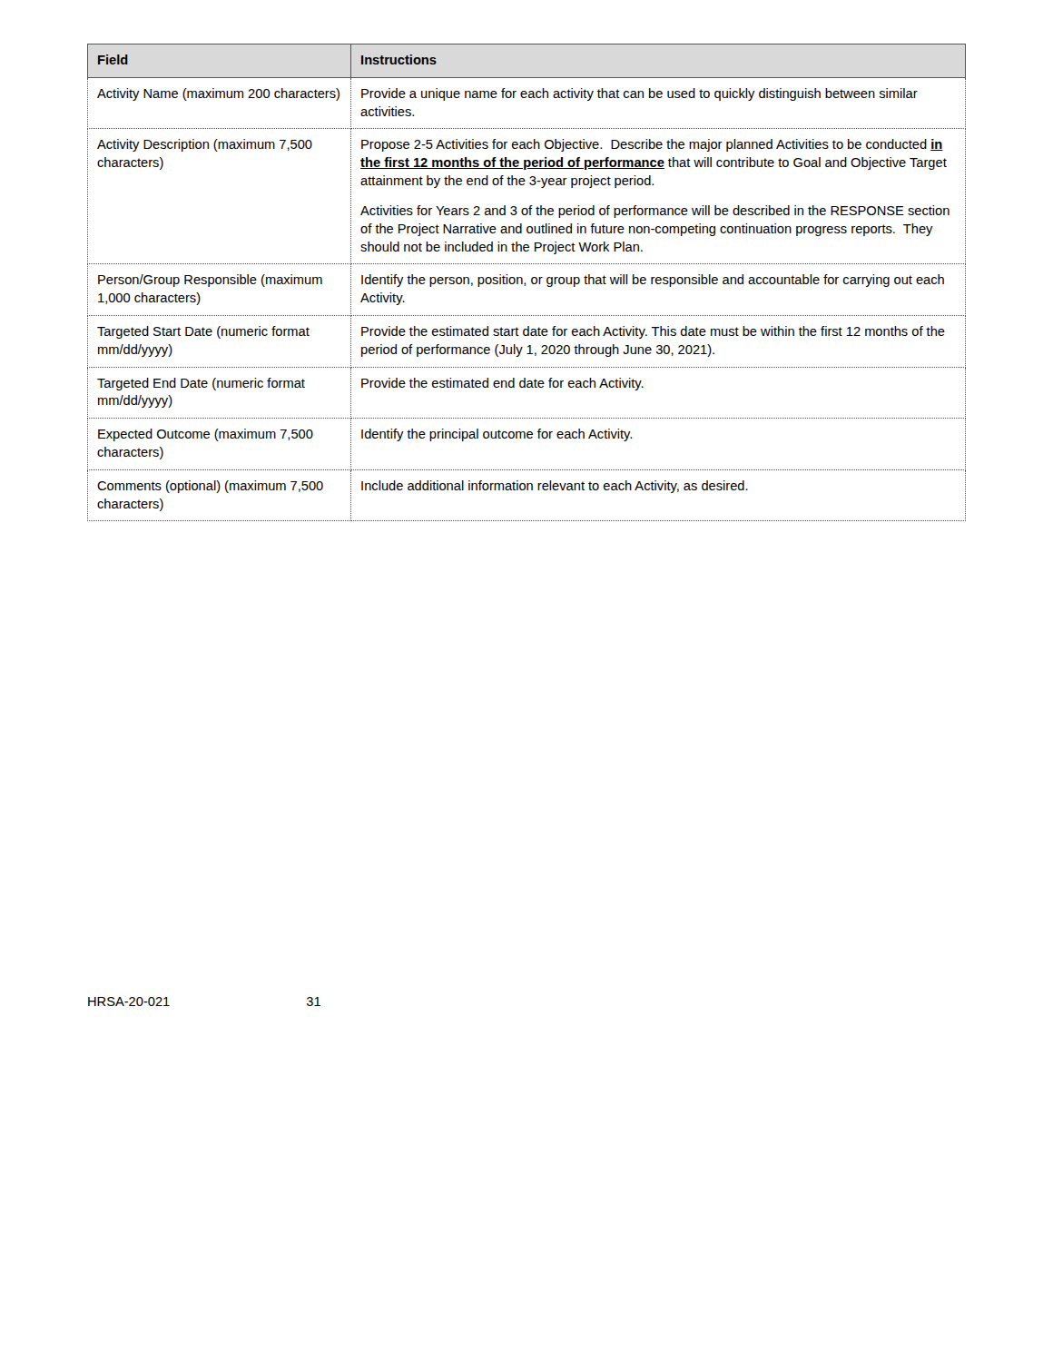| Field | Instructions |
| --- | --- |
| Activity Name (maximum 200 characters) | Provide a unique name for each activity that can be used to quickly distinguish between similar activities. |
| Activity Description (maximum 7,500 characters) | Propose 2-5 Activities for each Objective. Describe the major planned Activities to be conducted in the first 12 months of the period of performance that will contribute to Goal and Objective Target attainment by the end of the 3-year project period. Activities for Years 2 and 3 of the period of performance will be described in the RESPONSE section of the Project Narrative and outlined in future non-competing continuation progress reports. They should not be included in the Project Work Plan. |
| Person/Group Responsible (maximum 1,000 characters) | Identify the person, position, or group that will be responsible and accountable for carrying out each Activity. |
| Targeted Start Date (numeric format mm/dd/yyyy) | Provide the estimated start date for each Activity. This date must be within the first 12 months of the period of performance (July 1, 2020 through June 30, 2021). |
| Targeted End Date (numeric format mm/dd/yyyy) | Provide the estimated end date for each Activity. |
| Expected Outcome (maximum 7,500 characters) | Identify the principal outcome for each Activity. |
| Comments (optional) (maximum 7,500 characters) | Include additional information relevant to each Activity, as desired. |
HRSA-20-021 31